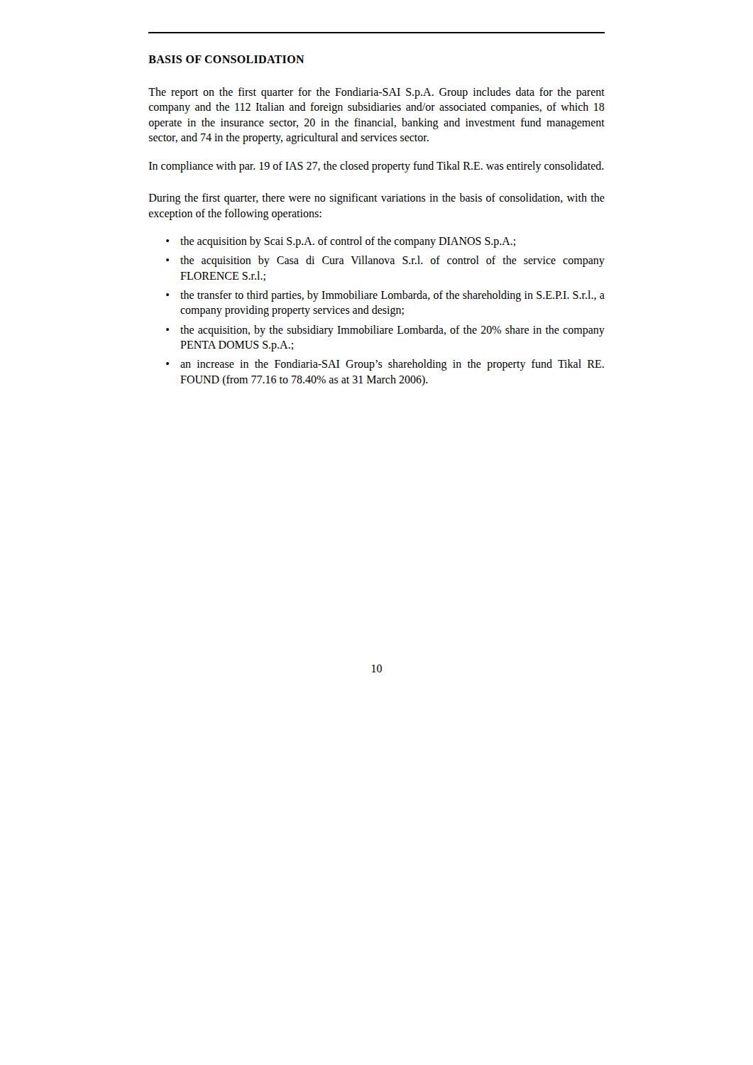BASIS OF CONSOLIDATION
The report on the first quarter for the Fondiaria-SAI S.p.A. Group includes data for the parent company and the 112 Italian and foreign subsidiaries and/or associated companies, of which 18 operate in the insurance sector, 20 in the financial, banking and investment fund management sector, and 74 in the property, agricultural and services sector.
In compliance with par. 19 of IAS 27, the closed property fund Tikal R.E. was entirely consolidated.
During the first quarter, there were no significant variations in the basis of consolidation, with the exception of the following operations:
the acquisition by Scai S.p.A. of control of the company DIANOS S.p.A.;
the acquisition by Casa di Cura Villanova S.r.l. of control of the service company FLORENCE S.r.l.;
the transfer to third parties, by Immobiliare Lombarda, of the shareholding in S.E.P.I. S.r.l., a company providing property services and design;
the acquisition, by the subsidiary Immobiliare Lombarda, of the 20% share in the company PENTA DOMUS S.p.A.;
an increase in the Fondiaria-SAI Group’s shareholding in the property fund Tikal RE. FOUND (from 77.16 to 78.40% as at 31 March 2006).
10